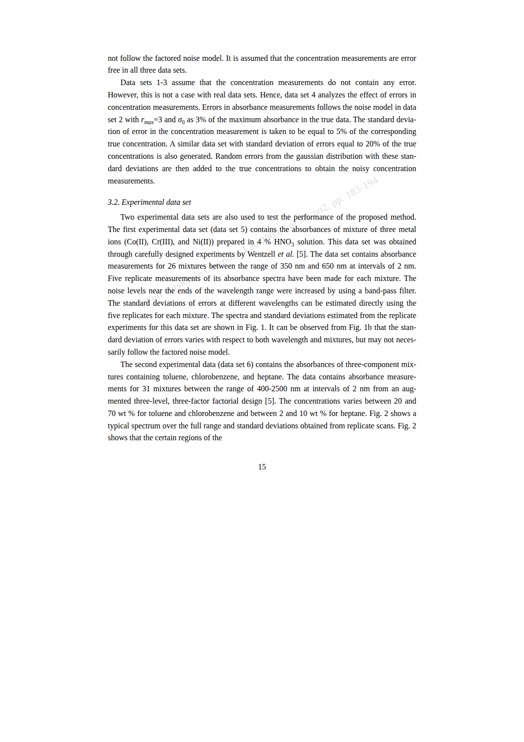Full version in Chemom. Lab 2009, vol 98, no2, pp. 183-194
not follow the factored noise model. It is assumed that the concentration measurements are error free in all three data sets.
Data sets 1-3 assume that the concentration measurements do not contain any error. However, this is not a case with real data sets. Hence, data set 4 analyzes the effect of errors in concentration measurements. Errors in absorbance measurements follows the noise model in data set 2 with rmax=3 and σ0 as 3% of the maximum absorbance in the true data. The standard deviation of error in the concentration measurement is taken to be equal to 5% of the corresponding true concentration. A similar data set with standard deviation of errors equal to 20% of the true concentrations is also generated. Random errors from the gaussian distribution with these standard deviations are then added to the true concentrations to obtain the noisy concentration measurements.
3.2. Experimental data set
Two experimental data sets are also used to test the performance of the proposed method. The first experimental data set (data set 5) contains the absorbances of mixture of three metal ions (Co(II), Cr(III), and Ni(II)) prepared in 4 % HNO3 solution. This data set was obtained through carefully designed experiments by Wentzell et al. [5]. The data set contains absorbance measurements for 26 mixtures between the range of 350 nm and 650 nm at intervals of 2 nm. Five replicate measurements of its absorbance spectra have been made for each mixture. The noise levels near the ends of the wavelength range were increased by using a band-pass filter. The standard deviations of errors at different wavelengths can be estimated directly using the five replicates for each mixture. The spectra and standard deviations estimated from the replicate experiments for this data set are shown in Fig. 1. It can be observed from Fig. 1b that the standard deviation of errors varies with respect to both wavelength and mixtures, but may not necessarily follow the factored noise model.
The second experimental data (data set 6) contains the absorbances of three-component mixtures containing toluene, chlorobenzene, and heptane. The data contains absorbance measurements for 31 mixtures between the range of 400-2500 nm at intervals of 2 nm from an augmented three-level, three-factor factorial design [5]. The concentrations varies between 20 and 70 wt % for toluene and chlorobenzene and between 2 and 10 wt % for heptane. Fig. 2 shows a typical spectrum over the full range and standard deviations obtained from replicate scans. Fig. 2 shows that the certain regions of the
15